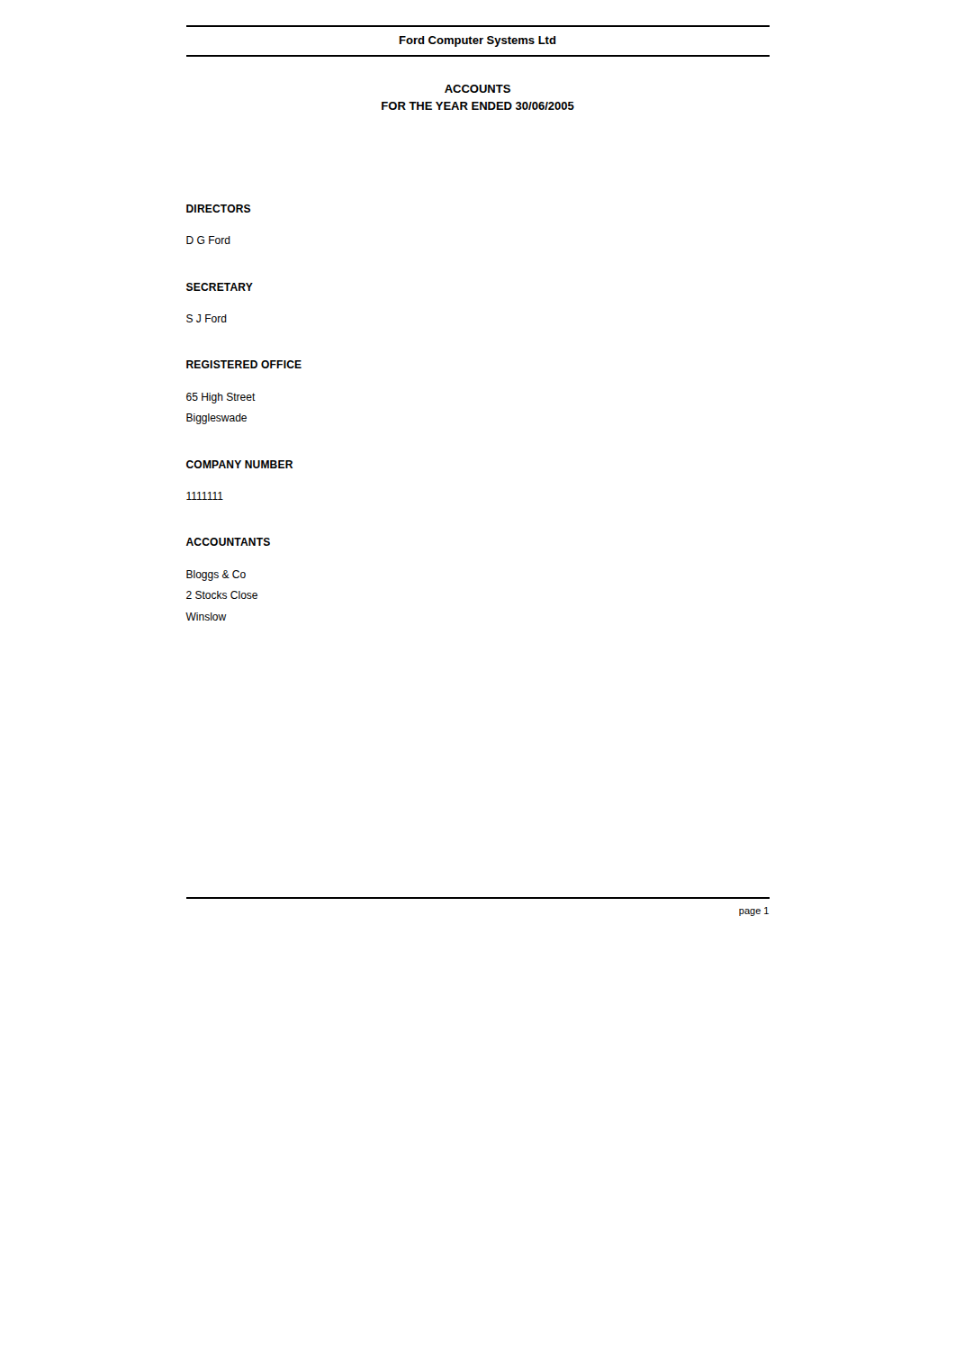Ford Computer Systems Ltd
ACCOUNTS
FOR THE YEAR ENDED 30/06/2005
DIRECTORS
D G Ford
SECRETARY
S J Ford
REGISTERED OFFICE
65 High Street
Biggleswade
COMPANY NUMBER
1111111
ACCOUNTANTS
Bloggs & Co
2 Stocks Close
Winslow
page 1